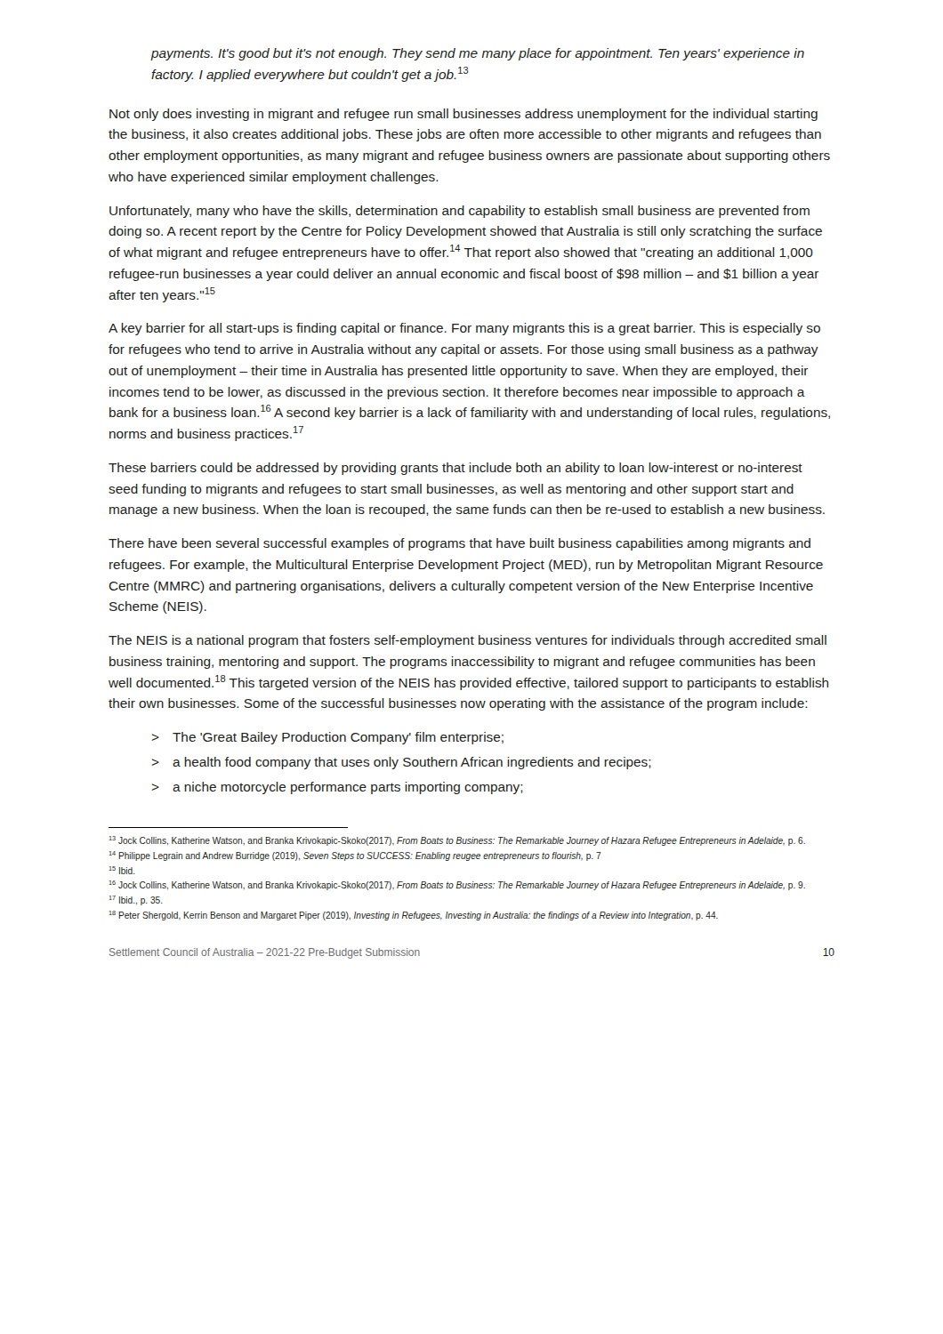payments. It's good but it's not enough. They send me many place for appointment. Ten years' experience in factory. I applied everywhere but couldn't get a job.13
Not only does investing in migrant and refugee run small businesses address unemployment for the individual starting the business, it also creates additional jobs. These jobs are often more accessible to other migrants and refugees than other employment opportunities, as many migrant and refugee business owners are passionate about supporting others who have experienced similar employment challenges.
Unfortunately, many who have the skills, determination and capability to establish small business are prevented from doing so. A recent report by the Centre for Policy Development showed that Australia is still only scratching the surface of what migrant and refugee entrepreneurs have to offer.14 That report also showed that "creating an additional 1,000 refugee-run businesses a year could deliver an annual economic and fiscal boost of $98 million – and $1 billion a year after ten years."15
A key barrier for all start-ups is finding capital or finance. For many migrants this is a great barrier. This is especially so for refugees who tend to arrive in Australia without any capital or assets. For those using small business as a pathway out of unemployment – their time in Australia has presented little opportunity to save. When they are employed, their incomes tend to be lower, as discussed in the previous section. It therefore becomes near impossible to approach a bank for a business loan.16 A second key barrier is a lack of familiarity with and understanding of local rules, regulations, norms and business practices.17
These barriers could be addressed by providing grants that include both an ability to loan low-interest or no-interest seed funding to migrants and refugees to start small businesses, as well as mentoring and other support start and manage a new business. When the loan is recouped, the same funds can then be re-used to establish a new business.
There have been several successful examples of programs that have built business capabilities among migrants and refugees. For example, the Multicultural Enterprise Development Project (MED), run by Metropolitan Migrant Resource Centre (MMRC) and partnering organisations, delivers a culturally competent version of the New Enterprise Incentive Scheme (NEIS).
The NEIS is a national program that fosters self-employment business ventures for individuals through accredited small business training, mentoring and support. The programs inaccessibility to migrant and refugee communities has been well documented.18 This targeted version of the NEIS has provided effective, tailored support to participants to establish their own businesses. Some of the successful businesses now operating with the assistance of the program include:
The 'Great Bailey Production Company' film enterprise;
a health food company that uses only Southern African ingredients and recipes;
a niche motorcycle performance parts importing company;
13 Jock Collins, Katherine Watson, and Branka Krivokapic-Skoko(2017), From Boats to Business: The Remarkable Journey of Hazara Refugee Entrepreneurs in Adelaide, p. 6.
14 Philippe Legrain and Andrew Burridge (2019), Seven Steps to SUCCESS: Enabling reugee entrepreneurs to flourish, p. 7
15 Ibid.
16 Jock Collins, Katherine Watson, and Branka Krivokapic-Skoko(2017), From Boats to Business: The Remarkable Journey of Hazara Refugee Entrepreneurs in Adelaide, p. 9.
17 Ibid., p. 35.
18 Peter Shergold, Kerrin Benson and Margaret Piper (2019), Investing in Refugees, Investing in Australia: the findings of a Review into Integration, p. 44.
Settlement Council of Australia – 2021-22 Pre-Budget Submission 10